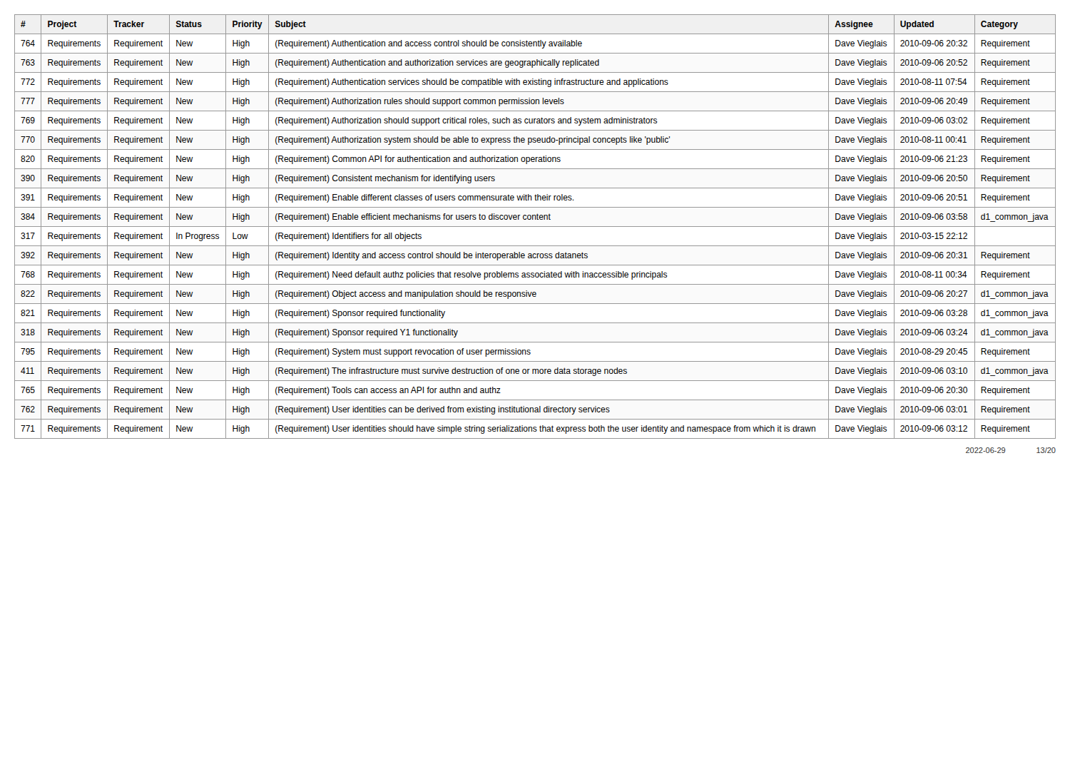Requirements tracker issue listing
| # | Project | Tracker | Status | Priority | Subject | Assignee | Updated | Category |
| --- | --- | --- | --- | --- | --- | --- | --- | --- |
| 764 | Requirements | Requirement | New | High | (Requirement) Authentication and access control should be consistently available | Dave Vieglais | 2010-09-06 20:32 | Requirement |
| 763 | Requirements | Requirement | New | High | (Requirement) Authentication and authorization services are geographically replicated | Dave Vieglais | 2010-09-06 20:52 | Requirement |
| 772 | Requirements | Requirement | New | High | (Requirement) Authentication services should be compatible with existing infrastructure and applications | Dave Vieglais | 2010-08-11 07:54 | Requirement |
| 777 | Requirements | Requirement | New | High | (Requirement) Authorization rules should support common permission levels | Dave Vieglais | 2010-09-06 20:49 | Requirement |
| 769 | Requirements | Requirement | New | High | (Requirement) Authorization should support critical roles, such as curators and system administrators | Dave Vieglais | 2010-09-06 03:02 | Requirement |
| 770 | Requirements | Requirement | New | High | (Requirement) Authorization system should be able to express the pseudo-principal concepts like 'public' | Dave Vieglais | 2010-08-11 00:41 | Requirement |
| 820 | Requirements | Requirement | New | High | (Requirement) Common API for authentication and authorization operations | Dave Vieglais | 2010-09-06 21:23 | Requirement |
| 390 | Requirements | Requirement | New | High | (Requirement) Consistent mechanism for identifying users | Dave Vieglais | 2010-09-06 20:50 | Requirement |
| 391 | Requirements | Requirement | New | High | (Requirement) Enable different classes of users commensurate with their roles. | Dave Vieglais | 2010-09-06 20:51 | Requirement |
| 384 | Requirements | Requirement | New | High | (Requirement) Enable efficient mechanisms for users to discover content | Dave Vieglais | 2010-09-06 03:58 | d1_common_java |
| 317 | Requirements | Requirement | In Progress | Low | (Requirement) Identifiers for all objects | Dave Vieglais | 2010-03-15 22:12 | |
| 392 | Requirements | Requirement | New | High | (Requirement) Identity and access control should be interoperable across datanets | Dave Vieglais | 2010-09-06 20:31 | Requirement |
| 768 | Requirements | Requirement | New | High | (Requirement) Need default authz policies that resolve problems associated with inaccessible principals | Dave Vieglais | 2010-08-11 00:34 | Requirement |
| 822 | Requirements | Requirement | New | High | (Requirement) Object access and manipulation should be responsive | Dave Vieglais | 2010-09-06 20:27 | d1_common_java |
| 821 | Requirements | Requirement | New | High | (Requirement) Sponsor required functionality | Dave Vieglais | 2010-09-06 03:28 | d1_common_java |
| 318 | Requirements | Requirement | New | High | (Requirement) Sponsor required Y1 functionality | Dave Vieglais | 2010-09-06 03:24 | d1_common_java |
| 795 | Requirements | Requirement | New | High | (Requirement) System must support revocation of user permissions | Dave Vieglais | 2010-08-29 20:45 | Requirement |
| 411 | Requirements | Requirement | New | High | (Requirement) The infrastructure must survive destruction of one or more data storage nodes | Dave Vieglais | 2010-09-06 03:10 | d1_common_java |
| 765 | Requirements | Requirement | New | High | (Requirement) Tools can access an API for authn and authz | Dave Vieglais | 2010-09-06 20:30 | Requirement |
| 762 | Requirements | Requirement | New | High | (Requirement) User identities can be derived from existing institutional directory services | Dave Vieglais | 2010-09-06 03:01 | Requirement |
| 771 | Requirements | Requirement | New | High | (Requirement) User identities should have simple string serializations that express both the user identity and namespace from which it is drawn | Dave Vieglais | 2010-09-06 03:12 | Requirement |
2022-06-29 13/20